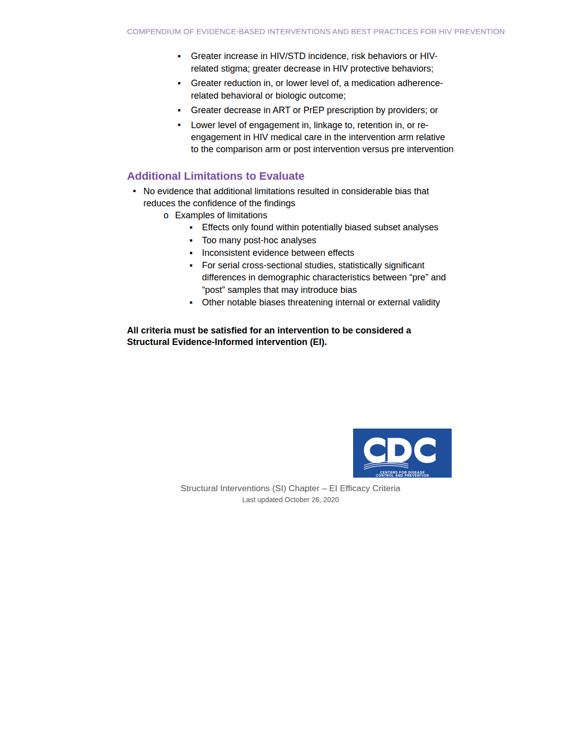COMPENDIUM OF EVIDENCE-BASED INTERVENTIONS AND BEST PRACTICES FOR HIV PREVENTION
Greater increase in HIV/STD incidence, risk behaviors or HIV-related stigma; greater decrease in HIV protective behaviors;
Greater reduction in, or lower level of, a medication adherence-related behavioral or biologic outcome;
Greater decrease in ART or PrEP prescription by providers; or
Lower level of engagement in, linkage to, retention in, or re-engagement in HIV medical care in the intervention arm relative to the comparison arm or post intervention versus pre intervention
Additional Limitations to Evaluate
No evidence that additional limitations resulted in considerable bias that reduces the confidence of the findings
Examples of limitations
Effects only found within potentially biased subset analyses
Too many post-hoc analyses
Inconsistent evidence between effects
For serial cross-sectional studies, statistically significant differences in demographic characteristics between “pre” and “post” samples that may introduce bias
Other notable biases threatening internal or external validity
All criteria must be satisfied for an intervention to be considered a Structural Evidence-Informed intervention (EI).
CENTERS FOR DISEASE CONTROL AND PREVENTION
Structural Interventions (SI) Chapter – EI Efficacy Criteria
Last updated October 26, 2020